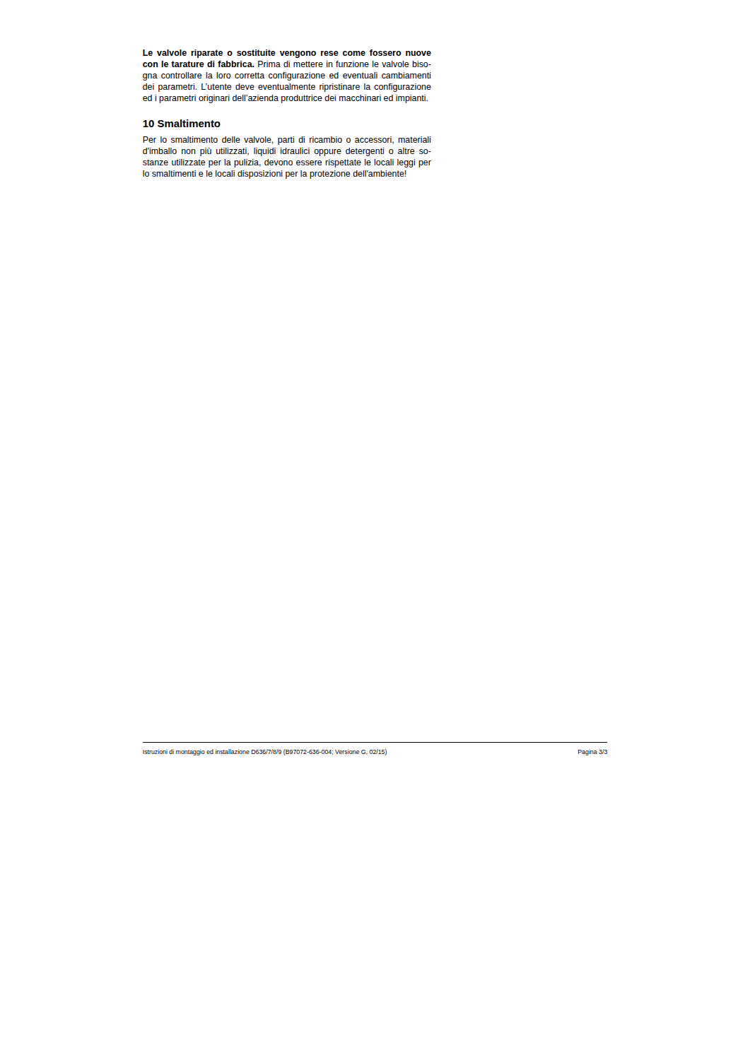Le valvole riparate o sostituite vengono rese come fossero nuove con le tarature di fabbrica. Prima di mettere in funzione le valvole bisogna controllare la loro corretta configurazione ed eventuali cambiamenti dei parametri. L’utente deve eventualmente ripristinare la configurazione ed i parametri originari dell’azienda produttrice dei macchinari ed impianti.
10 Smaltimento
Per lo smaltimento delle valvole, parti di ricambio o accessori, materiali d'imballo non più utilizzati, liquidi idraulici oppure detergenti o altre sostanze utilizzate per la pulizia, devono essere rispettate le locali leggi per lo smaltimenti e le locali disposizioni per la protezione dell'ambiente!
Istruzioni di montaggio ed installazione D636/7/8/9 (B97072-636-004; Versione G, 02/15)
Pagina 3/3